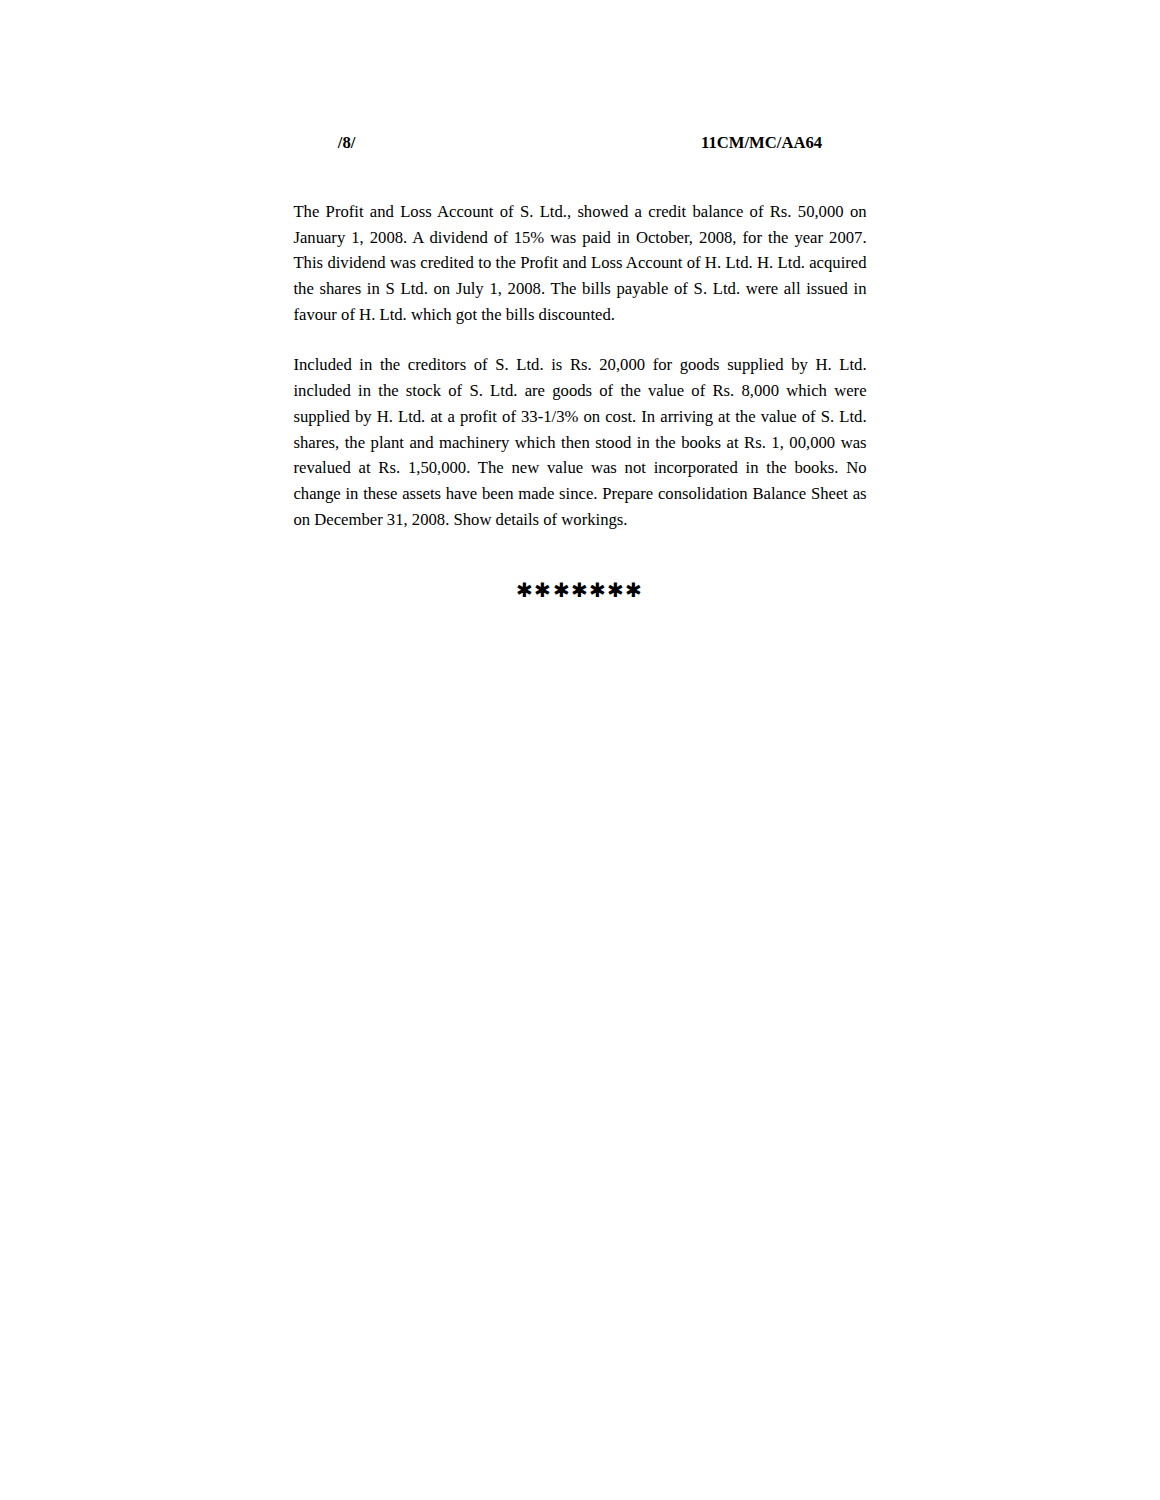/8/ 11CM/MC/AA64
The Profit and Loss Account of S. Ltd., showed a credit balance of Rs. 50,000 on January 1, 2008. A dividend of 15% was paid in October, 2008, for the year 2007. This dividend was credited to the Profit and Loss Account of H. Ltd. H. Ltd. acquired the shares in S Ltd. on July 1, 2008. The bills payable of S. Ltd. were all issued in favour of H. Ltd. which got the bills discounted.
Included in the creditors of S. Ltd. is Rs. 20,000 for goods supplied by H. Ltd. included in the stock of S. Ltd. are goods of the value of Rs. 8,000 which were supplied by H. Ltd. at a profit of 33-1/3% on cost. In arriving at the value of S. Ltd. shares, the plant and machinery which then stood in the books at Rs. 1, 00,000 was revalued at Rs. 1,50,000. The new value was not incorporated in the books. No change in these assets have been made since. Prepare consolidation Balance Sheet as on December 31, 2008. Show details of workings.
✱✱✱✱✱✱✱